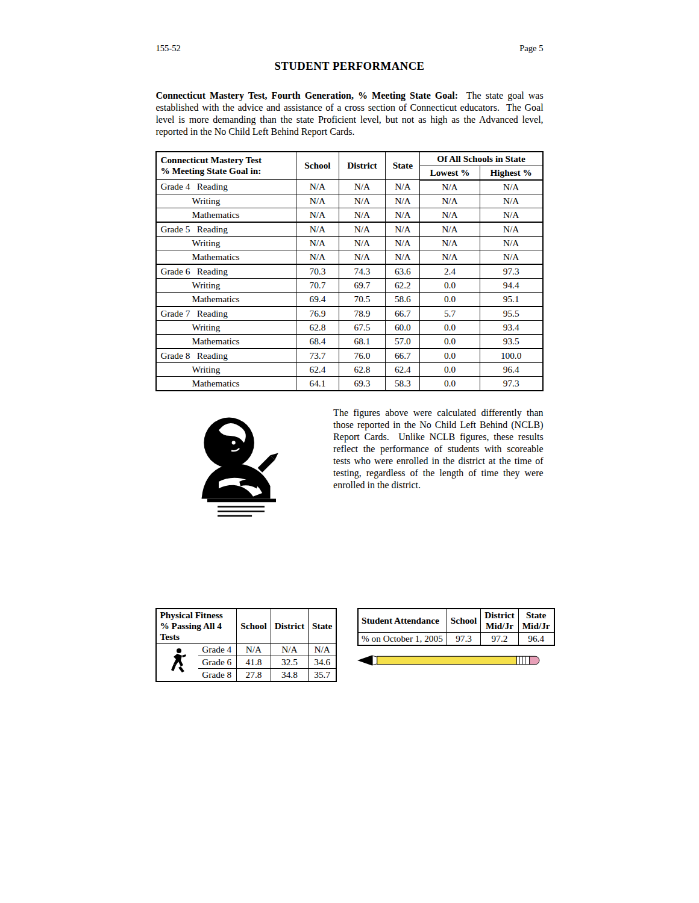155-52
Page 5
STUDENT PERFORMANCE
Connecticut Mastery Test, Fourth Generation, % Meeting State Goal: The state goal was established with the advice and assistance of a cross section of Connecticut educators. The Goal level is more demanding than the state Proficient level, but not as high as the Advanced level, reported in the No Child Left Behind Report Cards.
| Connecticut Mastery Test % Meeting State Goal in: | School | District | State | Of All Schools in State |
| --- | --- | --- | --- | --- |
| Lowest % | Highest % |
| Grade 4 Reading | N/A | N/A | N/A | N/A | N/A |
| Writing | N/A | N/A | N/A | N/A | N/A |
| Mathematics | N/A | N/A | N/A | N/A | N/A |
| Grade 5 Reading | N/A | N/A | N/A | N/A | N/A |
| Writing | N/A | N/A | N/A | N/A | N/A |
| Mathematics | N/A | N/A | N/A | N/A | N/A |
| Grade 6 Reading | 70.3 | 74.3 | 63.6 | 2.4 | 97.3 |
| Writing | 70.7 | 69.7 | 62.2 | 0.0 | 94.4 |
| Mathematics | 69.4 | 70.5 | 58.6 | 0.0 | 95.1 |
| Grade 7 Reading | 76.9 | 78.9 | 66.7 | 5.7 | 95.5 |
| Writing | 62.8 | 67.5 | 60.0 | 0.0 | 93.4 |
| Mathematics | 68.4 | 68.1 | 57.0 | 0.0 | 93.5 |
| Grade 8 Reading | 73.7 | 76.0 | 66.7 | 0.0 | 100.0 |
| Writing | 62.4 | 62.8 | 62.4 | 0.0 | 96.4 |
| Mathematics | 64.1 | 69.3 | 58.3 | 0.0 | 97.3 |
The figures above were calculated differently than those reported in the No Child Left Behind (NCLB) Report Cards. Unlike NCLB figures, these results reflect the performance of students with scoreable tests who were enrolled in the district at the time of testing, regardless of the length of time they were enrolled in the district.
| Physical Fitness % Passing All 4 Tests | School | District | State |
| --- | --- | --- | --- |
| | Grade 4 | N/A | N/A | N/A |
| Grade 6 | 41.8 | 32.5 | 34.6 |
| Grade 8 | 27.8 | 34.8 | 35.7 |
| Student Attendance | School | District Mid/Jr | State Mid/Jr |
| --- | --- | --- | --- |
| % on October 1, 2005 | 97.3 | 97.2 | 96.4 |